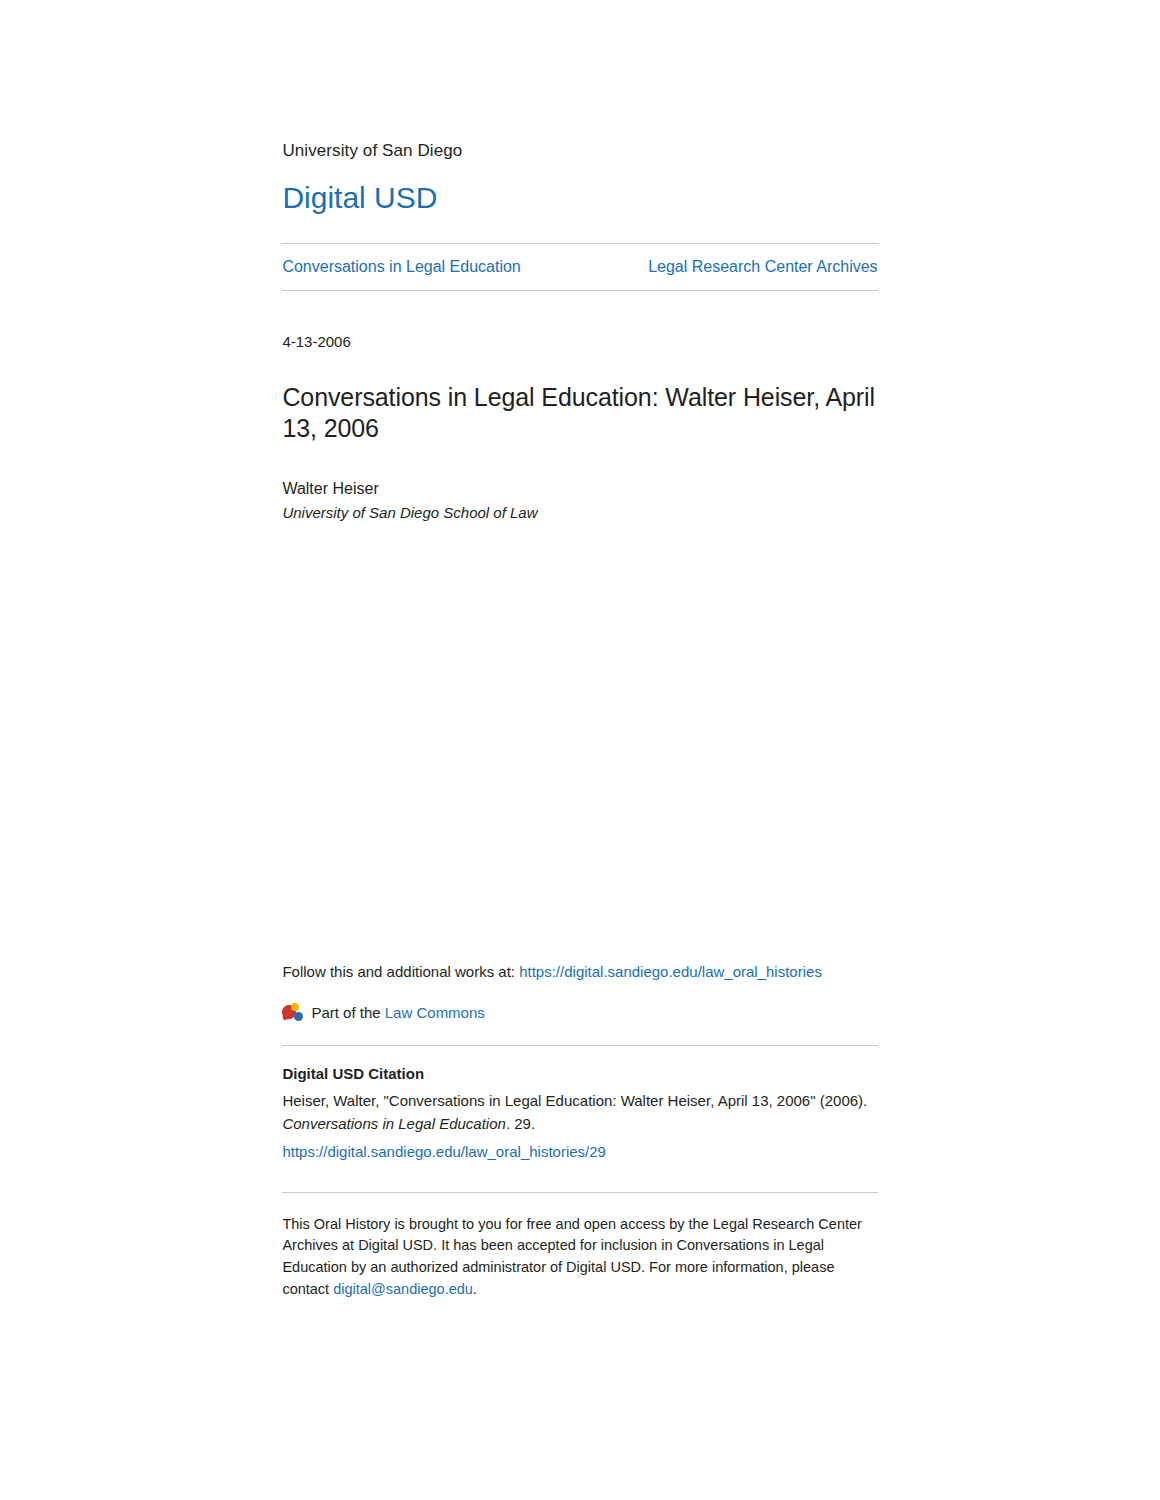University of San Diego
Digital USD
Conversations in Legal Education
Legal Research Center Archives
4-13-2006
Conversations in Legal Education: Walter Heiser, April 13, 2006
Walter Heiser
University of San Diego School of Law
Follow this and additional works at: https://digital.sandiego.edu/law_oral_histories
Part of the Law Commons
Digital USD Citation
Heiser, Walter, "Conversations in Legal Education: Walter Heiser, April 13, 2006" (2006). Conversations in Legal Education. 29.
https://digital.sandiego.edu/law_oral_histories/29
This Oral History is brought to you for free and open access by the Legal Research Center Archives at Digital USD. It has been accepted for inclusion in Conversations in Legal Education by an authorized administrator of Digital USD. For more information, please contact digital@sandiego.edu.